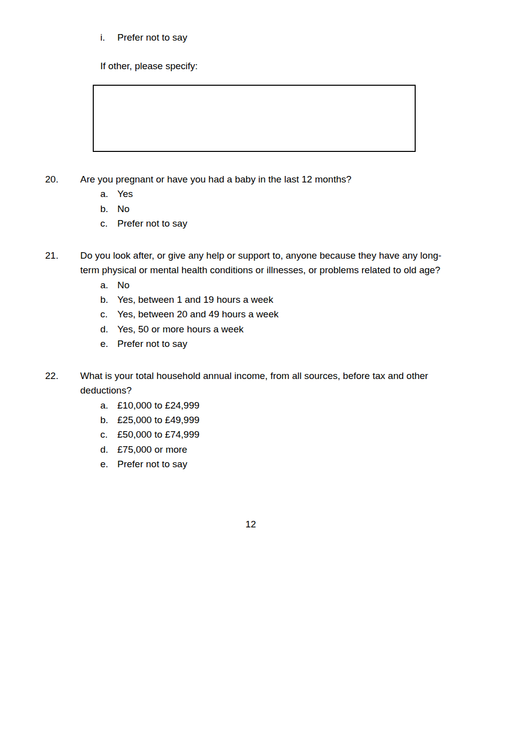i. Prefer not to say
If other, please specify:
20. Are you pregnant or have you had a baby in the last 12 months?
a. Yes
b. No
c. Prefer not to say
21. Do you look after, or give any help or support to, anyone because they have any long-term physical or mental health conditions or illnesses, or problems related to old age?
a. No
b. Yes, between 1 and 19 hours a week
c. Yes, between 20 and 49 hours a week
d. Yes, 50 or more hours a week
e. Prefer not to say
22. What is your total household annual income, from all sources, before tax and other deductions?
a.£10,000 to £24,999
b.£25,000 to £49,999
c.£50,000 to £74,999
d.£75,000 or more
e. Prefer not to say
12